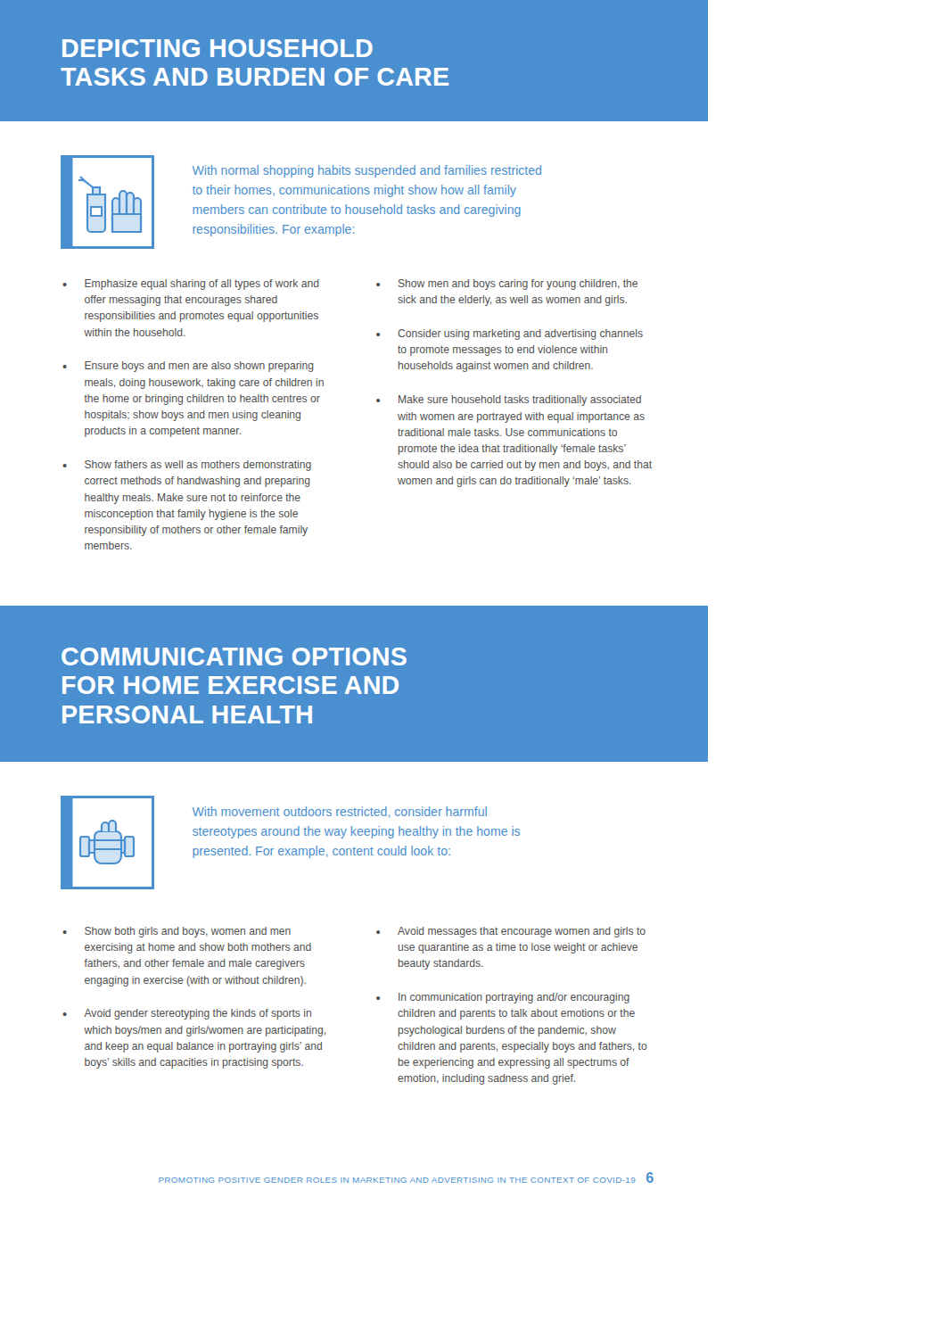Depicting household
tasks and burden of care
With normal shopping habits suspended and families restricted to their homes, communications might show how all family members can contribute to household tasks and caregiving responsibilities. For example:
Emphasize equal sharing of all types of work and offer messaging that encourages shared responsibilities and promotes equal opportunities within the household.
Ensure boys and men are also shown preparing meals, doing housework, taking care of children in the home or bringing children to health centres or hospitals; show boys and men using cleaning products in a competent manner.
Show fathers as well as mothers demonstrating correct methods of handwashing and preparing healthy meals. Make sure not to reinforce the misconception that family hygiene is the sole responsibility of mothers or other female family members.
Show men and boys caring for young children, the sick and the elderly, as well as women and girls.
Consider using marketing and advertising channels to promote messages to end violence within households against women and children.
Make sure household tasks traditionally associated with women are portrayed with equal importance as traditional male tasks. Use communications to promote the idea that traditionally ‘female tasks’ should also be carried out by men and boys, and that women and girls can do traditionally ‘male’ tasks.
Communicating options
for home exercise and
personal health
With movement outdoors restricted, consider harmful stereotypes around the way keeping healthy in the home is presented. For example, content could look to:
Show both girls and boys, women and men exercising at home and show both mothers and fathers, and other female and male caregivers engaging in exercise (with or without children).
Avoid gender stereotyping the kinds of sports in which boys/men and girls/women are participating, and keep an equal balance in portraying girls’ and boys’ skills and capacities in practising sports.
Avoid messages that encourage women and girls to use quarantine as a time to lose weight or achieve beauty standards.
In communication portraying and/or encouraging children and parents to talk about emotions or the psychological burdens of the pandemic, show children and parents, especially boys and fathers, to be experiencing and expressing all spectrums of emotion, including sadness and grief.
Promoting positive gender roles in marketing and advertising in the context of COVID-19 6